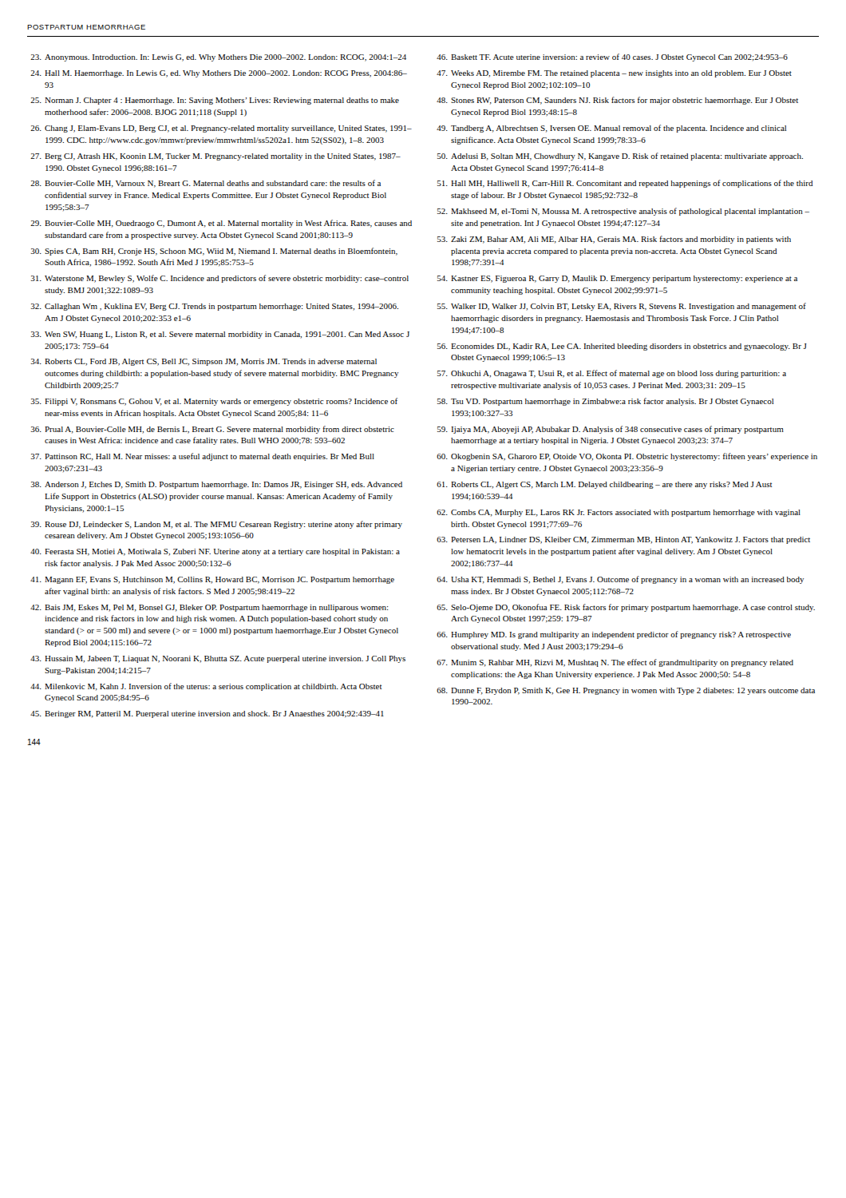POSTPARTUM HEMORRHAGE
23. Anonymous. Introduction. In: Lewis G, ed. Why Mothers Die 2000–2002. London: RCOG, 2004:1–24
24. Hall M. Haemorrhage. In Lewis G, ed. Why Mothers Die 2000–2002. London: RCOG Press, 2004:86–93
25. Norman J. Chapter 4 : Haemorrhage. In: Saving Mothers’ Lives: Reviewing maternal deaths to make motherhood safer: 2006–2008. BJOG 2011;118 (Suppl 1)
26. Chang J, Elam-Evans LD, Berg CJ, et al. Pregnancy-related mortality surveillance, United States, 1991–1999. CDC. http://www.cdc.gov/mmwr/preview/mmwrhtml/ss5202a1. htm 52(SS02), 1–8. 2003
27. Berg CJ, Atrash HK, Koonin LM, Tucker M. Pregnancy-related mortality in the United States, 1987–1990. Obstet Gynecol 1996;88:161–7
28. Bouvier-Colle MH, Varnoux N, Breart G. Maternal deaths and substandard care: the results of a confidential survey in France. Medical Experts Committee. Eur J Obstet Gynecol Reproduct Biol 1995;58:3–7
29. Bouvier-Colle MH, Ouedraogo C, Dumont A, et al. Maternal mortality in West Africa. Rates, causes and substandard care from a prospective survey. Acta Obstet Gynecol Scand 2001;80:113–9
30. Spies CA, Bam RH, Cronje HS, Schoon MG, Wiid M, Niemand I. Maternal deaths in Bloemfontein, South Africa, 1986–1992. South Afri Med J 1995;85:753–5
31. Waterstone M, Bewley S, Wolfe C. Incidence and predictors of severe obstetric morbidity: case–control study. BMJ 2001;322:1089–93
32. Callaghan Wm , Kuklina EV, Berg CJ. Trends in postpartum hemorrhage: United States, 1994–2006. Am J Obstet Gynecol 2010;202:353 e1–6
33. Wen SW, Huang L, Liston R, et al. Severe maternal morbidity in Canada, 1991–2001. Can Med Assoc J 2005;173: 759–64
34. Roberts CL, Ford JB, Algert CS, Bell JC, Simpson JM, Morris JM. Trends in adverse maternal outcomes during childbirth: a population-based study of severe maternal morbidity. BMC Pregnancy Childbirth 2009;25:7
35. Filippi V, Ronsmans C, Gohou V, et al. Maternity wards or emergency obstetric rooms? Incidence of near-miss events in African hospitals. Acta Obstet Gynecol Scand 2005;84: 11–6
36. Prual A, Bouvier-Colle MH, de Bernis L, Breart G. Severe maternal morbidity from direct obstetric causes in West Africa: incidence and case fatality rates. Bull WHO 2000;78: 593–602
37. Pattinson RC, Hall M. Near misses: a useful adjunct to maternal death enquiries. Br Med Bull 2003;67:231–43
38. Anderson J, Etches D, Smith D. Postpartum haemorrhage. In: Damos JR, Eisinger SH, eds. Advanced Life Support in Obstetrics (ALSO) provider course manual. Kansas: American Academy of Family Physicians, 2000:1–15
39. Rouse DJ, Leindecker S, Landon M, et al. The MFMU Cesarean Registry: uterine atony after primary cesarean delivery. Am J Obstet Gynecol 2005;193:1056–60
40. Feerasta SH, Motiei A, Motiwala S, Zuberi NF. Uterine atony at a tertiary care hospital in Pakistan: a risk factor analysis. J Pak Med Assoc 2000;50:132–6
41. Magann EF, Evans S, Hutchinson M, Collins R, Howard BC, Morrison JC. Postpartum hemorrhage after vaginal birth: an analysis of risk factors. S Med J 2005;98:419–22
42. Bais JM, Eskes M, Pel M, Bonsel GJ, Bleker OP. Postpartum haemorrhage in nulliparous women: incidence and risk factors in low and high risk women. A Dutch population-based cohort study on standard (> or = 500 ml) and severe (> or = 1000 ml) postpartum haemorrhage.Eur J Obstet Gynecol Reprod Biol 2004;115:166–72
43. Hussain M, Jabeen T, Liaquat N, Noorani K, Bhutta SZ. Acute puerperal uterine inversion. J Coll Phys Surg–Pakistan 2004;14:215–7
44. Milenkovic M, Kahn J. Inversion of the uterus: a serious complication at childbirth. Acta Obstet Gynecol Scand 2005;84:95–6
45. Beringer RM, Patteril M. Puerperal uterine inversion and shock. Br J Anaesthes 2004;92:439–41
46. Baskett TF. Acute uterine inversion: a review of 40 cases. J Obstet Gynecol Can 2002;24:953–6
47. Weeks AD, Mirembe FM. The retained placenta – new insights into an old problem. Eur J Obstet Gynecol Reprod Biol 2002;102:109–10
48. Stones RW, Paterson CM, Saunders NJ. Risk factors for major obstetric haemorrhage. Eur J Obstet Gynecol Reprod Biol 1993;48:15–8
49. Tandberg A, Albrechtsen S, Iversen OE. Manual removal of the placenta. Incidence and clinical significance. Acta Obstet Gynecol Scand 1999;78:33–6
50. Adelusi B, Soltan MH, Chowdhury N, Kangave D. Risk of retained placenta: multivariate approach. Acta Obstet Gynecol Scand 1997;76:414–8
51. Hall MH, Halliwell R, Carr-Hill R. Concomitant and repeated happenings of complications of the third stage of labour. Br J Obstet Gynaecol 1985;92:732–8
52. Makhseed M, el-Tomi N, Moussa M. A retrospective analysis of pathological placental implantation – site and penetration. Int J Gynaecol Obstet 1994;47:127–34
53. Zaki ZM, Bahar AM, Ali ME, Albar HA, Gerais MA. Risk factors and morbidity in patients with placenta previa accreta compared to placenta previa non-accreta. Acta Obstet Gynecol Scand 1998;77:391–4
54. Kastner ES, Figueroa R, Garry D, Maulik D. Emergency peripartum hysterectomy: experience at a community teaching hospital. Obstet Gynecol 2002;99:971–5
55. Walker ID, Walker JJ, Colvin BT, Letsky EA, Rivers R, Stevens R. Investigation and management of haemorrhagic disorders in pregnancy. Haemostasis and Thrombosis Task Force. J Clin Pathol 1994;47:100–8
56. Economides DL, Kadir RA, Lee CA. Inherited bleeding disorders in obstetrics and gynaecology. Br J Obstet Gynaecol 1999;106:5–13
57. Ohkuchi A, Onagawa T, Usui R, et al. Effect of maternal age on blood loss during parturition: a retrospective multivariate analysis of 10,053 cases. J Perinat Med. 2003;31: 209–15
58. Tsu VD. Postpartum haemorrhage in Zimbabwe:a risk factor analysis. Br J Obstet Gynaecol 1993;100:327–33
59. Ijaiya MA, Aboyeji AP, Abubakar D. Analysis of 348 consecutive cases of primary postpartum haemorrhage at a tertiary hospital in Nigeria. J Obstet Gynaecol 2003;23: 374–7
60. Okogbenin SA, Gharoro EP, Otoide VO, Okonta PI. Obstetric hysterectomy: fifteen years’ experience in a Nigerian tertiary centre. J Obstet Gynaecol 2003;23:356–9
61. Roberts CL, Algert CS, March LM. Delayed childbearing – are there any risks? Med J Aust 1994;160:539–44
62. Combs CA, Murphy EL, Laros RK Jr. Factors associated with postpartum hemorrhage with vaginal birth. Obstet Gynecol 1991;77:69–76
63. Petersen LA, Lindner DS, Kleiber CM, Zimmerman MB, Hinton AT, Yankowitz J. Factors that predict low hematocrit levels in the postpartum patient after vaginal delivery. Am J Obstet Gynecol 2002;186:737–44
64. Usha KT, Hemmadi S, Bethel J, Evans J. Outcome of pregnancy in a woman with an increased body mass index. Br J Obstet Gynaecol 2005;112:768–72
65. Selo-Ojeme DO, Okonofua FE. Risk factors for primary postpartum haemorrhage. A case control study. Arch Gynecol Obstet 1997;259: 179–87
66. Humphrey MD. Is grand multiparity an independent predictor of pregnancy risk? A retrospective observational study. Med J Aust 2003;179:294–6
67. Munim S, Rahbar MH, Rizvi M, Mushtaq N. The effect of grandmultiparity on pregnancy related complications: the Aga Khan University experience. J Pak Med Assoc 2000;50: 54–8
68. Dunne F, Brydon P, Smith K, Gee H. Pregnancy in women with Type 2 diabetes: 12 years outcome data 1990–2002.
144